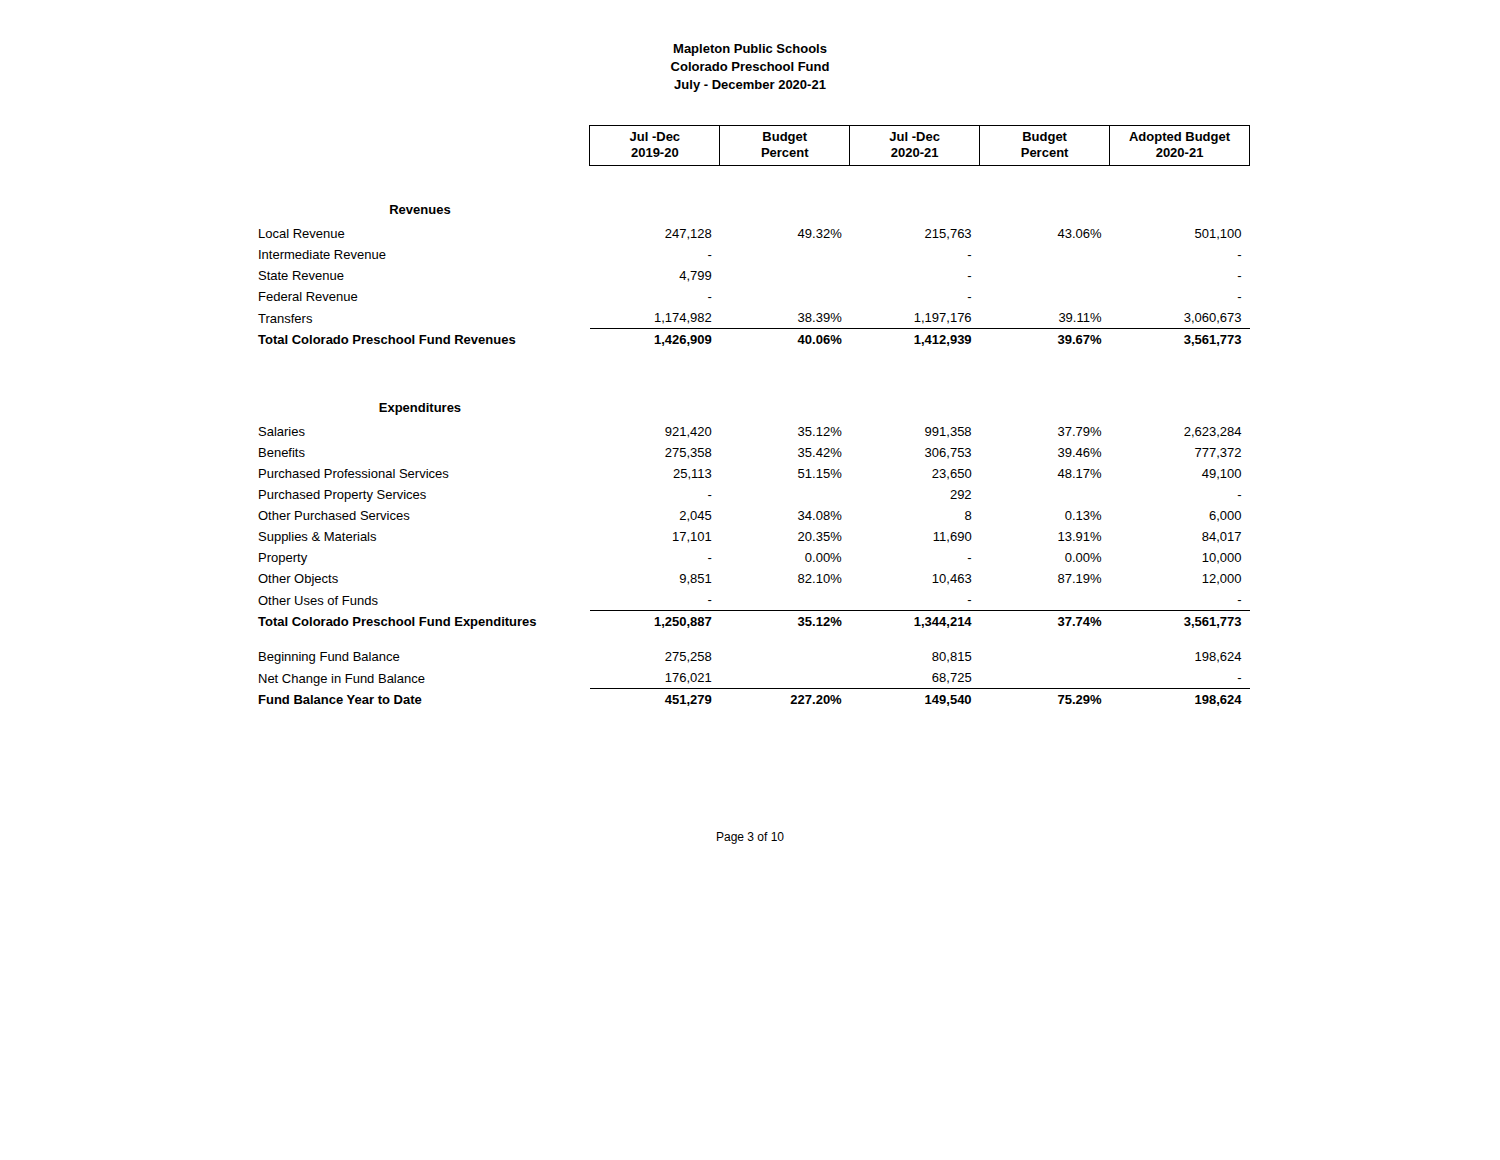Mapleton Public Schools
Colorado Preschool Fund
July - December 2020-21
| | Jul -Dec 2019-20 | Budget Percent | Jul -Dec 2020-21 | Budget Percent | Adopted Budget 2020-21 |
| --- | --- | --- | --- | --- | --- |
| Revenues | |
| Local Revenue | 247,128 | 49.32% | 215,763 | 43.06% | 501,100 |
| Intermediate Revenue | - | | - | | - |
| State Revenue | 4,799 | | - | | - |
| Federal Revenue | - | | - | | - |
| Transfers | 1,174,982 | 38.39% | 1,197,176 | 39.11% | 3,060,673 |
| Total Colorado Preschool Fund Revenues | 1,426,909 | 40.06% | 1,412,939 | 39.67% | 3,561,773 |
| Expenditures | |
| Salaries | 921,420 | 35.12% | 991,358 | 37.79% | 2,623,284 |
| Benefits | 275,358 | 35.42% | 306,753 | 39.46% | 777,372 |
| Purchased Professional Services | 25,113 | 51.15% | 23,650 | 48.17% | 49,100 |
| Purchased Property Services | - | | 292 | | - |
| Other Purchased Services | 2,045 | 34.08% | 8 | 0.13% | 6,000 |
| Supplies & Materials | 17,101 | 20.35% | 11,690 | 13.91% | 84,017 |
| Property | - | 0.00% | - | 0.00% | 10,000 |
| Other Objects | 9,851 | 82.10% | 10,463 | 87.19% | 12,000 |
| Other Uses of Funds | - | | - | | - |
| Total Colorado Preschool Fund Expenditures | 1,250,887 | 35.12% | 1,344,214 | 37.74% | 3,561,773 |
| Beginning Fund Balance | 275,258 | | 80,815 | | 198,624 |
| Net Change in Fund Balance | 176,021 | | 68,725 | | - |
| Fund Balance Year to Date | 451,279 | 227.20% | 149,540 | 75.29% | 198,624 |
Page 3 of 10